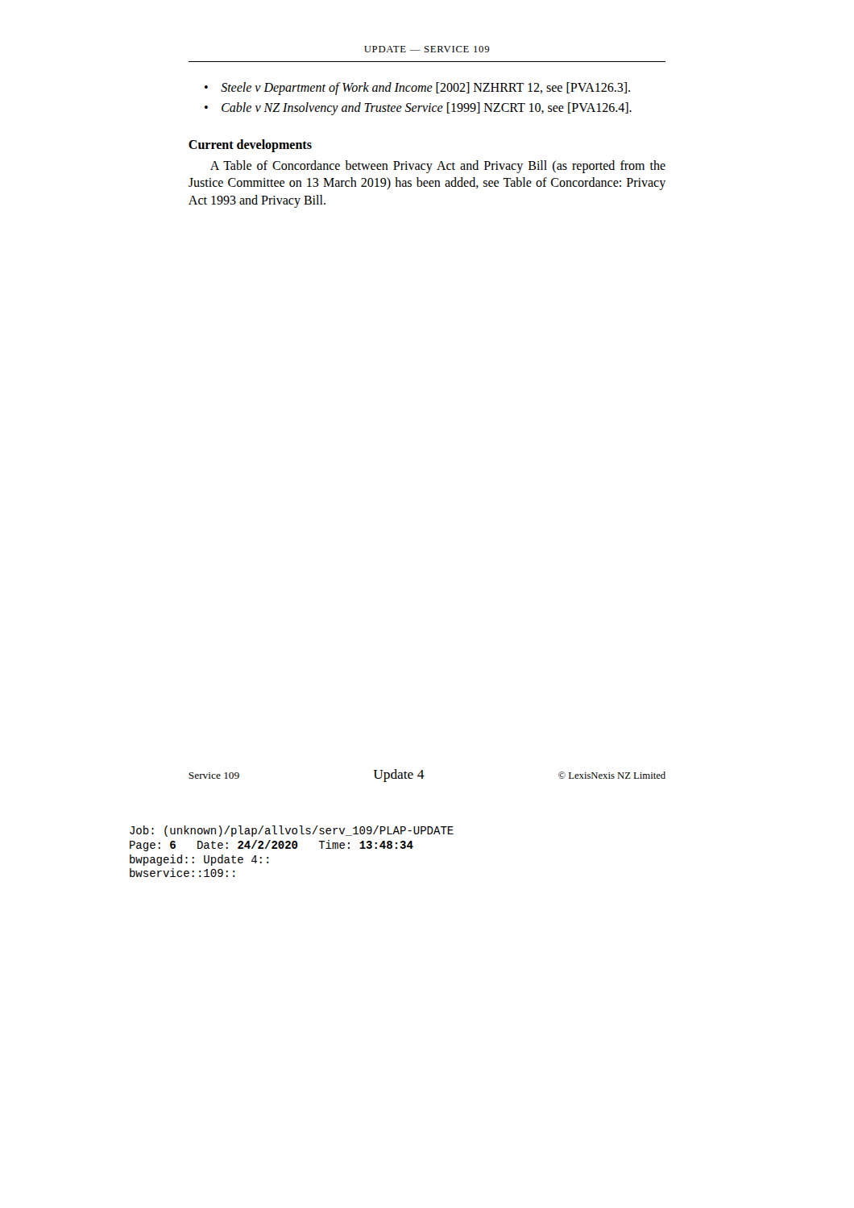UPDATE — SERVICE 109
Steele v Department of Work and Income [2002] NZHRRT 12, see [PVA126.3].
Cable v NZ Insolvency and Trustee Service [1999] NZCRT 10, see [PVA126.4].
Current developments
A Table of Concordance between Privacy Act and Privacy Bill (as reported from the Justice Committee on 13 March 2019) has been added, see Table of Concordance: Privacy Act 1993 and Privacy Bill.
Service 109
Update 4
© LexisNexis NZ Limited
Job: (unknown)/plap/allvols/serv_109/PLAP-UPDATE
Page: 6 Date: 24/2/2020 Time: 13:48:34
bwpageid:: Update 4::
bwservice::109::